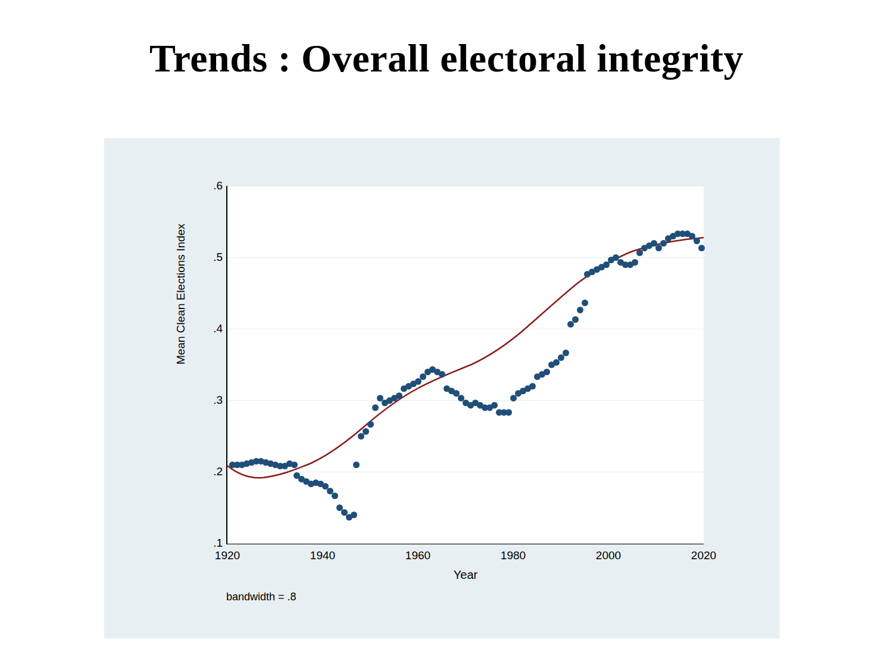Trends : Overall electoral integrity
Mean Clean Elections Index
.1
.2
.3
.4
.5
.6
1920
1940
1960
1980
2000
2020
Year
bandwidth = .8